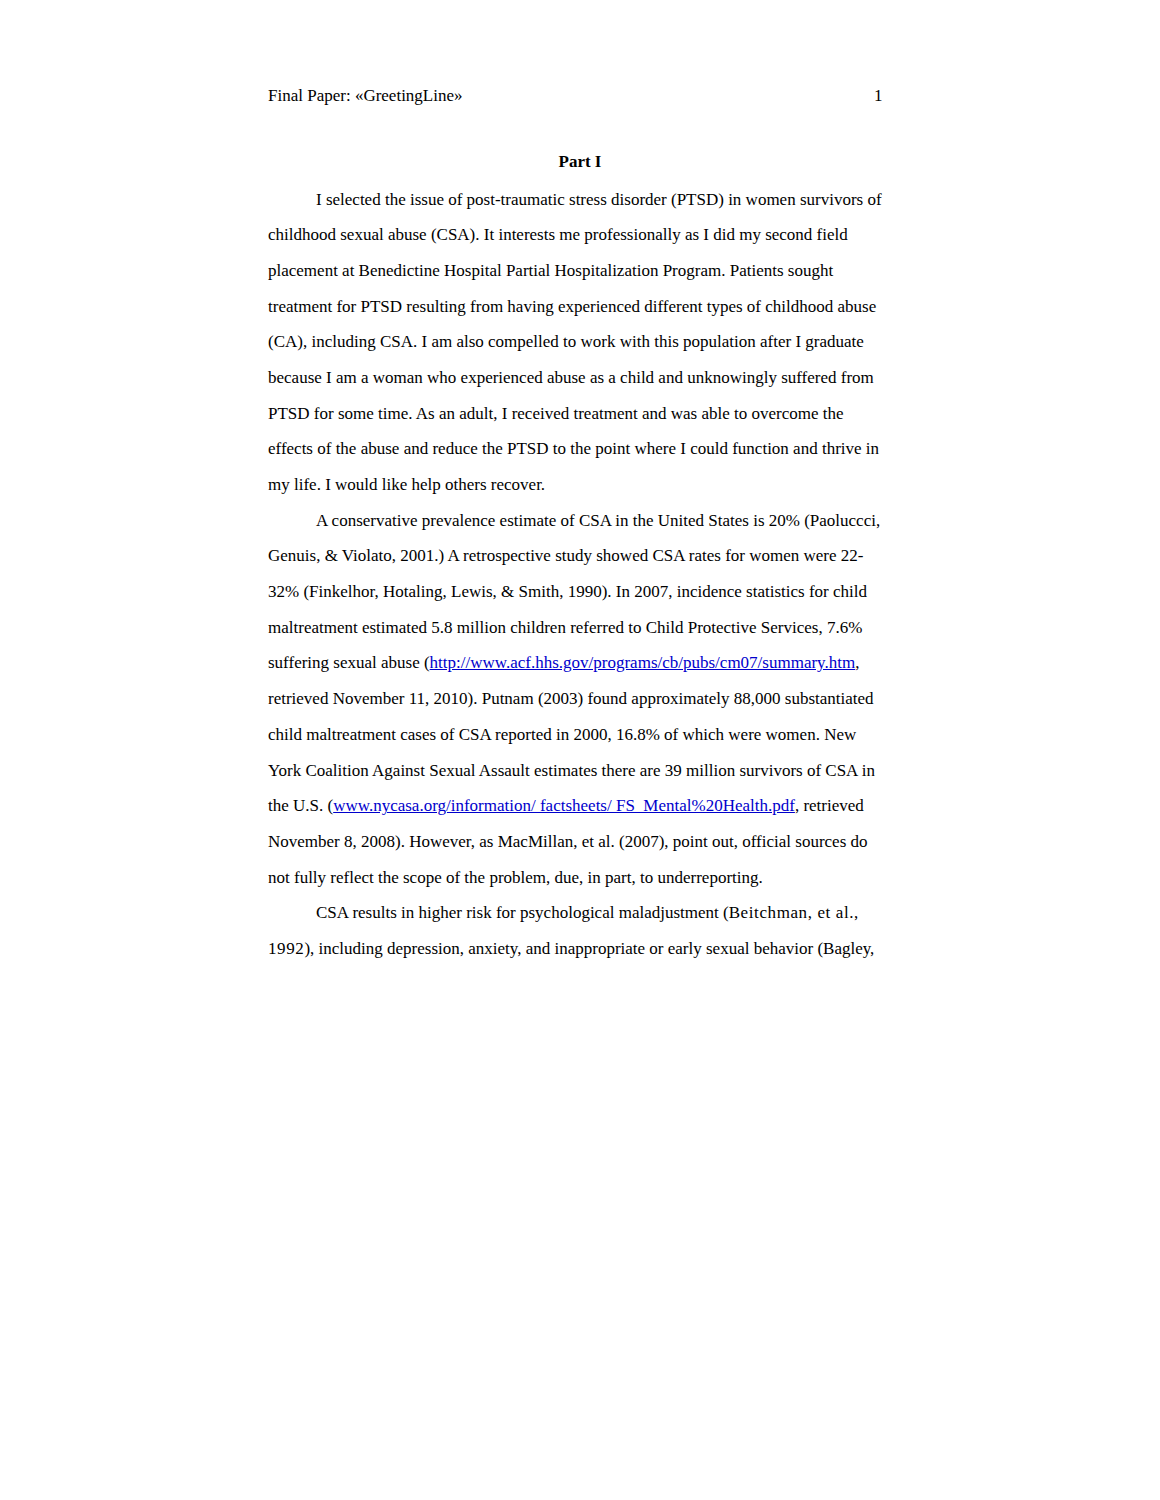Final Paper: «GreetingLine» 1
Part I
I selected the issue of post-traumatic stress disorder (PTSD) in women survivors of childhood sexual abuse (CSA). It interests me professionally as I did my second field placement at Benedictine Hospital Partial Hospitalization Program. Patients sought treatment for PTSD resulting from having experienced different types of childhood abuse (CA), including CSA. I am also compelled to work with this population after I graduate because I am a woman who experienced abuse as a child and unknowingly suffered from PTSD for some time. As an adult, I received treatment and was able to overcome the effects of the abuse and reduce the PTSD to the point where I could function and thrive in my life. I would like help others recover.
A conservative prevalence estimate of CSA in the United States is 20% (Paoluccci, Genuis, & Violato, 2001.) A retrospective study showed CSA rates for women were 22-32% (Finkelhor, Hotaling, Lewis, & Smith, 1990). In 2007, incidence statistics for child maltreatment estimated 5.8 million children referred to Child Protective Services, 7.6% suffering sexual abuse (http://www.acf.hhs.gov/programs/cb/pubs/cm07/summary.htm, retrieved November 11, 2010). Putnam (2003) found approximately 88,000 substantiated child maltreatment cases of CSA reported in 2000, 16.8% of which were women. New York Coalition Against Sexual Assault estimates there are 39 million survivors of CSA in the U.S. (www.nycasa.org/information/ factsheets/ FS_Mental%20Health.pdf, retrieved November 8, 2008). However, as MacMillan, et al. (2007), point out, official sources do not fully reflect the scope of the problem, due, in part, to underreporting.
CSA results in higher risk for psychological maladjustment (Beitchman, et al., 1992), including depression, anxiety, and inappropriate or early sexual behavior (Bagley,